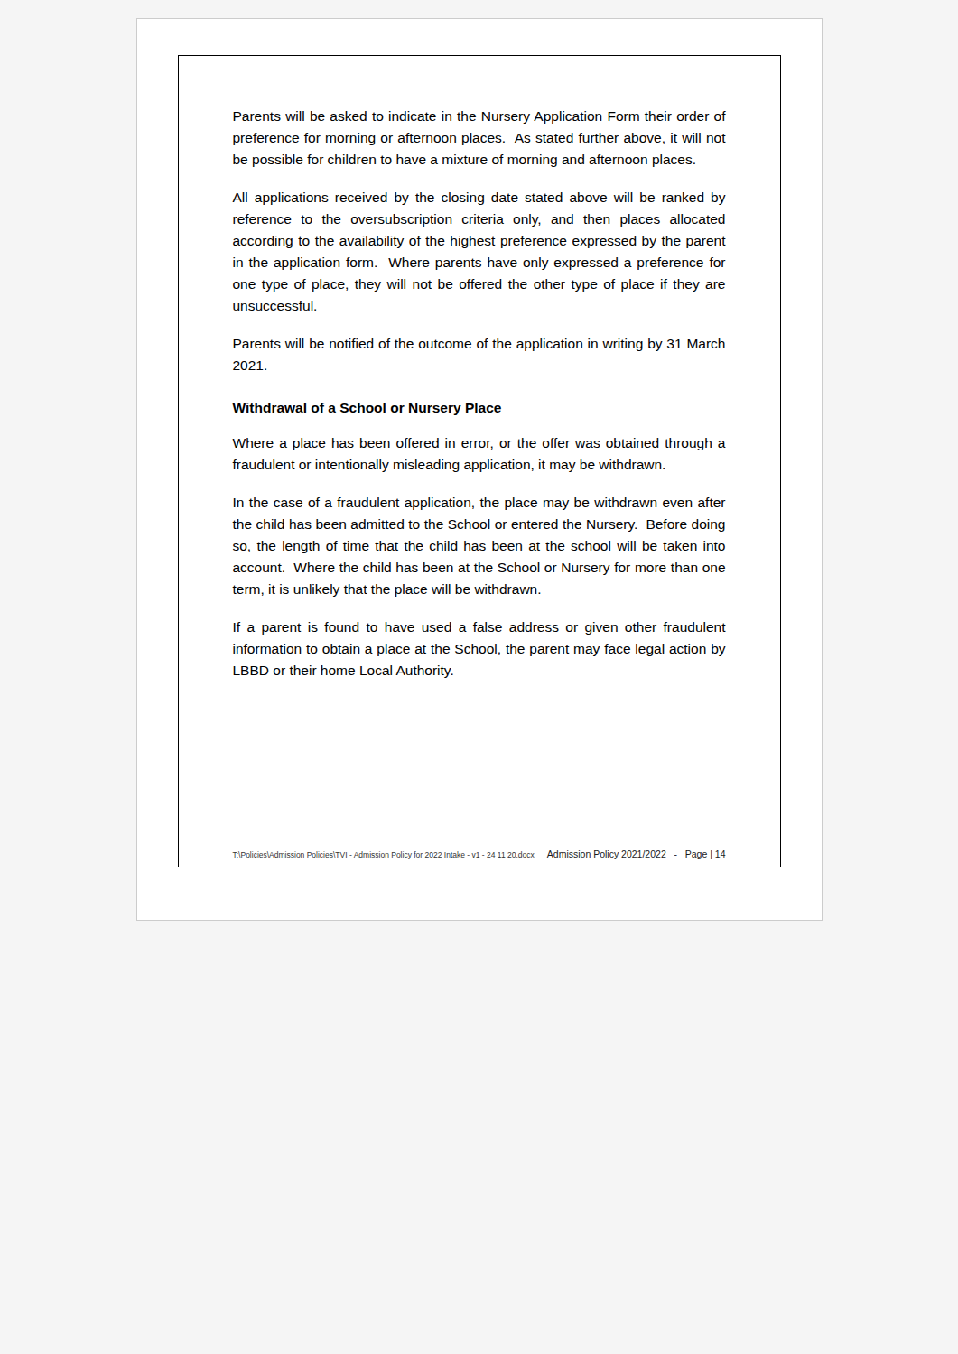Parents will be asked to indicate in the Nursery Application Form their order of preference for morning or afternoon places. As stated further above, it will not be possible for children to have a mixture of morning and afternoon places.
All applications received by the closing date stated above will be ranked by reference to the oversubscription criteria only, and then places allocated according to the availability of the highest preference expressed by the parent in the application form. Where parents have only expressed a preference for one type of place, they will not be offered the other type of place if they are unsuccessful.
Parents will be notified of the outcome of the application in writing by 31 March 2021.
Withdrawal of a School or Nursery Place
Where a place has been offered in error, or the offer was obtained through a fraudulent or intentionally misleading application, it may be withdrawn.
In the case of a fraudulent application, the place may be withdrawn even after the child has been admitted to the School or entered the Nursery. Before doing so, the length of time that the child has been at the school will be taken into account. Where the child has been at the School or Nursery for more than one term, it is unlikely that the place will be withdrawn.
If a parent is found to have used a false address or given other fraudulent information to obtain a place at the School, the parent may face legal action by LBBD or their home Local Authority.
T:\Policies\Admission Policies\TVI - Admission Policy for 2022 Intake - v1 - 24 11 20.docx
Admission Policy 2021/2022 - Page | 14